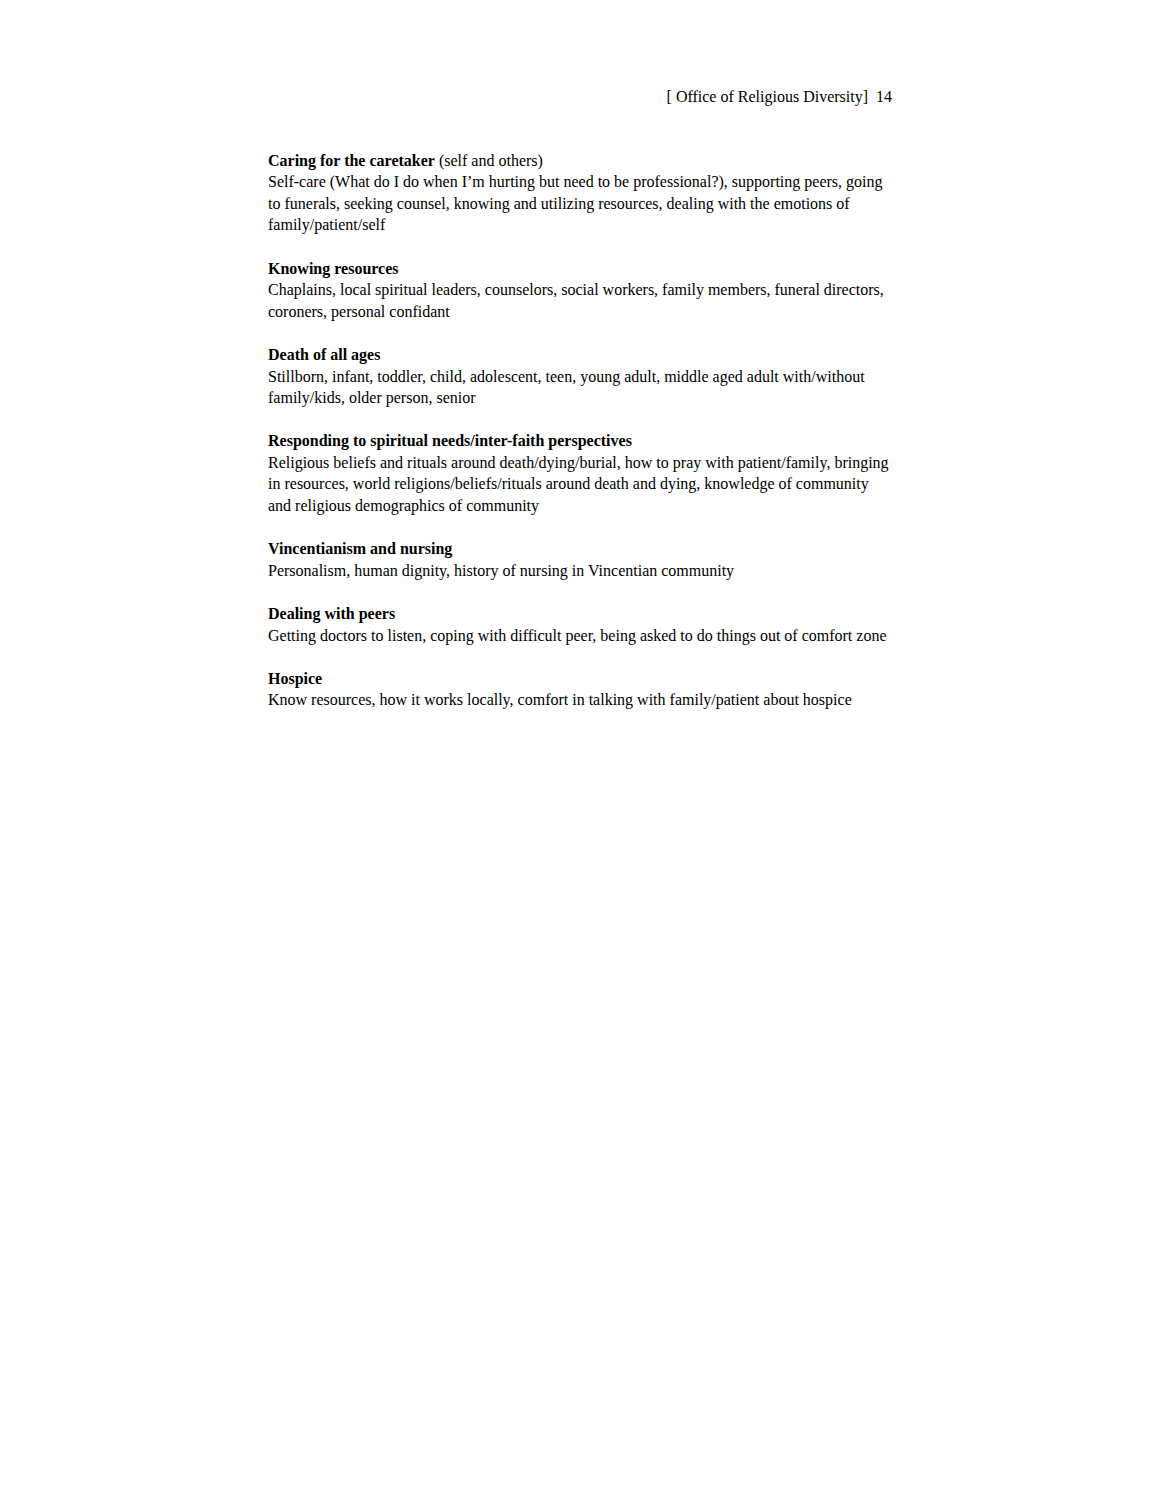[ Office of Religious Diversity] 14
Caring for the caretaker
(self and others)
Self-care (What do I do when I’m hurting but need to be professional?), supporting peers, going to funerals, seeking counsel, knowing and utilizing resources, dealing with the emotions of family/patient/self
Knowing resources
Chaplains, local spiritual leaders, counselors, social workers, family members, funeral directors, coroners, personal confidant
Death of all ages
Stillborn, infant, toddler, child, adolescent, teen, young adult, middle aged adult with/without family/kids, older person, senior
Responding to spiritual needs/inter-faith perspectives
Religious beliefs and rituals around death/dying/burial, how to pray with patient/family, bringing in resources, world religions/beliefs/rituals around death and dying, knowledge of community and religious demographics of community
Vincentianism and nursing
Personalism, human dignity, history of nursing in Vincentian community
Dealing with peers
Getting doctors to listen, coping with difficult peer, being asked to do things out of comfort zone
Hospice
Know resources, how it works locally, comfort in talking with family/patient about hospice